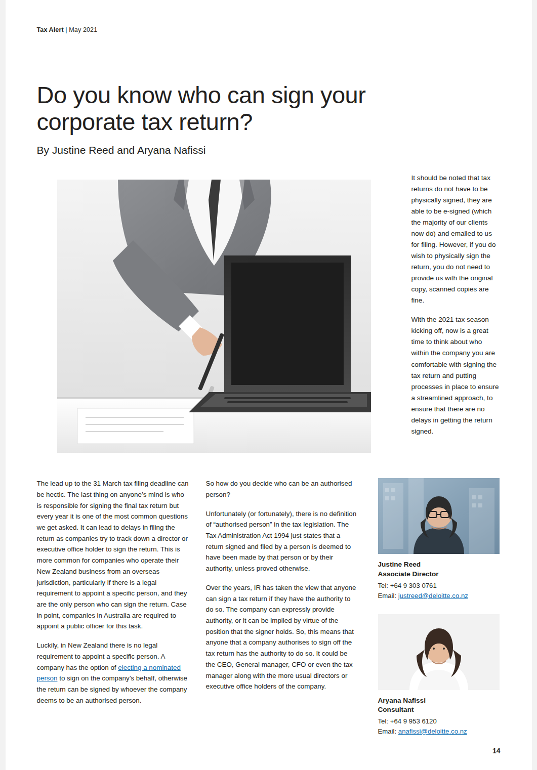Tax Alert | May 2021
Do you know who can sign your
corporate tax return?
By Justine Reed and Aryana Nafissi
It should be noted that tax returns do not have to be physically signed, they are able to be e-signed (which the majority of our clients now do) and emailed to us for filing. However, if you do wish to physically sign the return, you do not need to provide us with the original copy, scanned copies are fine.
With the 2021 tax season kicking off, now is a great time to think about who within the company you are comfortable with signing the tax return and putting processes in place to ensure a streamlined approach, to ensure that there are no delays in getting the return signed.
The lead up to the 31 March tax filing deadline can be hectic. The last thing on anyone’s mind is who is responsible for signing the final tax return but every year it is one of the most common questions we get asked. It can lead to delays in filing the return as companies try to track down a director or executive office holder to sign the return. This is more common for companies who operate their New Zealand business from an overseas jurisdiction, particularly if there is a legal requirement to appoint a specific person, and they are the only person who can sign the return. Case in point, companies in Australia are required to appoint a public officer for this task.
Luckily, in New Zealand there is no legal requirement to appoint a specific person. A company has the option of electing a nominated person to sign on the company’s behalf, otherwise the return can be signed by whoever the company deems to be an authorised person.
So how do you decide who can be an authorised person?
Unfortunately (or fortunately), there is no definition of “authorised person” in the tax legislation. The Tax Administration Act 1994 just states that a return signed and filed by a person is deemed to have been made by that person or by their authority, unless proved otherwise.
Over the years, IR has taken the view that anyone can sign a tax return if they have the authority to do so. The company can expressly provide authority, or it can be implied by virtue of the position that the signer holds. So, this means that anyone that a company authorises to sign off the tax return has the authority to do so. It could be the CEO, General manager, CFO or even the tax manager along with the more usual directors or executive office holders of the company.
Justine Reed
Associate Director
Tel: +64 9 303 0761
Email: justreed@deloitte.co.nz
Aryana Nafissi
Consultant
Tel: +64 9 953 6120
Email: anafissi@deloitte.co.nz
14